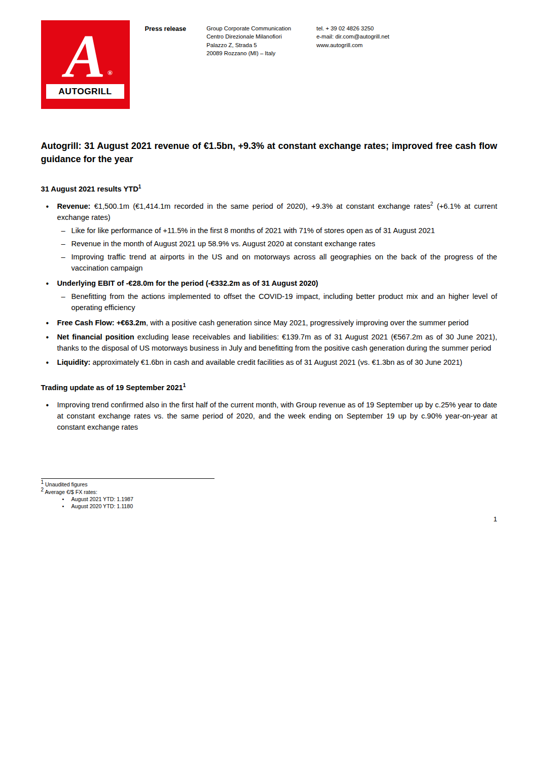A
AUTOGRILL
Press release
Group Corporate Communication
Centro Direzionale Milanofiori
Palazzo Z, Strada 5
20089 Rozzano (MI) – Italy
tel. + 39 02 4826 3250
e-mail: dir.com@autogrill.net
www.autogrill.com
Autogrill: 31 August 2021 revenue of €1.5bn, +9.3% at constant exchange rates; improved free cash flow guidance for the year
31 August 2021 results YTD1
Revenue: €1,500.1m (€1,414.1m recorded in the same period of 2020), +9.3% at constant exchange rates2 (+6.1% at current exchange rates)
Like for like performance of +11.5% in the first 8 months of 2021 with 71% of stores open as of 31 August 2021
Revenue in the month of August 2021 up 58.9% vs. August 2020 at constant exchange rates
Improving traffic trend at airports in the US and on motorways across all geographies on the back of the progress of the vaccination campaign
Underlying EBIT of -€28.0m for the period (-€332.2m as of 31 August 2020)
Benefitting from the actions implemented to offset the COVID-19 impact, including better product mix and an higher level of operating efficiency
Free Cash Flow: +€63.2m, with a positive cash generation since May 2021, progressively improving over the summer period
Net financial position excluding lease receivables and liabilities: €139.7m as of 31 August 2021 (€567.2m as of 30 June 2021), thanks to the disposal of US motorways business in July and benefitting from the positive cash generation during the summer period
Liquidity: approximately €1.6bn in cash and available credit facilities as of 31 August 2021 (vs. €1.3bn as of 30 June 2021)
Trading update as of 19 September 20211
Improving trend confirmed also in the first half of the current month, with Group revenue as of 19 September up by c.25% year to date at constant exchange rates vs. the same period of 2020, and the week ending on September 19 up by c.90% year-on-year at constant exchange rates
1 Unaudited figures
2 Average €/$ FX rates:
August 2021 YTD: 1.1987
August 2020 YTD: 1.1180
1